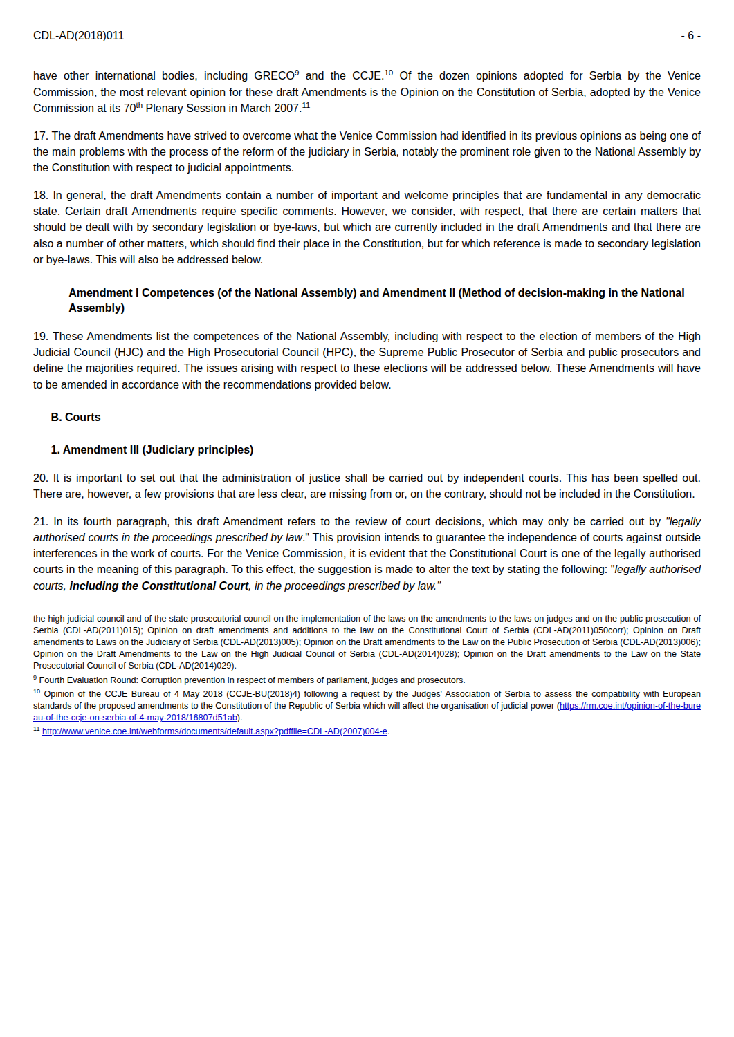CDL-AD(2018)011
- 6 -
have other international bodies, including GRECO9 and the CCJE.10 Of the dozen opinions adopted for Serbia by the Venice Commission, the most relevant opinion for these draft Amendments is the Opinion on the Constitution of Serbia, adopted by the Venice Commission at its 70th Plenary Session in March 2007.11
17. The draft Amendments have strived to overcome what the Venice Commission had identified in its previous opinions as being one of the main problems with the process of the reform of the judiciary in Serbia, notably the prominent role given to the National Assembly by the Constitution with respect to judicial appointments.
18. In general, the draft Amendments contain a number of important and welcome principles that are fundamental in any democratic state. Certain draft Amendments require specific comments. However, we consider, with respect, that there are certain matters that should be dealt with by secondary legislation or bye-laws, but which are currently included in the draft Amendments and that there are also a number of other matters, which should find their place in the Constitution, but for which reference is made to secondary legislation or bye-laws. This will also be addressed below.
Amendment I Competences (of the National Assembly) and Amendment II (Method of decision-making in the National Assembly)
19. These Amendments list the competences of the National Assembly, including with respect to the election of members of the High Judicial Council (HJC) and the High Prosecutorial Council (HPC), the Supreme Public Prosecutor of Serbia and public prosecutors and define the majorities required. The issues arising with respect to these elections will be addressed below. These Amendments will have to be amended in accordance with the recommendations provided below.
B. Courts
1. Amendment III (Judiciary principles)
20. It is important to set out that the administration of justice shall be carried out by independent courts. This has been spelled out. There are, however, a few provisions that are less clear, are missing from or, on the contrary, should not be included in the Constitution.
21. In its fourth paragraph, this draft Amendment refers to the review of court decisions, which may only be carried out by "legally authorised courts in the proceedings prescribed by law." This provision intends to guarantee the independence of courts against outside interferences in the work of courts. For the Venice Commission, it is evident that the Constitutional Court is one of the legally authorised courts in the meaning of this paragraph. To this effect, the suggestion is made to alter the text by stating the following: "legally authorised courts, including the Constitutional Court, in the proceedings prescribed by law."
the high judicial council and of the state prosecutorial council on the implementation of the laws on the amendments to the laws on judges and on the public prosecution of Serbia (CDL-AD(2011)015); Opinion on draft amendments and additions to the law on the Constitutional Court of Serbia (CDL-AD(2011)050corr); Opinion on Draft amendments to Laws on the Judiciary of Serbia (CDL-AD(2013)005); Opinion on the Draft amendments to the Law on the Public Prosecution of Serbia (CDL-AD(2013)006); Opinion on the Draft Amendments to the Law on the High Judicial Council of Serbia (CDL-AD(2014)028); Opinion on the Draft amendments to the Law on the State Prosecutorial Council of Serbia (CDL-AD(2014)029).
9 Fourth Evaluation Round: Corruption prevention in respect of members of parliament, judges and prosecutors.
10 Opinion of the CCJE Bureau of 4 May 2018 (CCJE-BU(2018)4) following a request by the Judges' Association of Serbia to assess the compatibility with European standards of the proposed amendments to the Constitution of the Republic of Serbia which will affect the organisation of judicial power (https://rm.coe.int/opinion-of-the-bureau-of-the-ccje-on-serbia-of-4-may-2018/16807d51ab).
11 http://www.venice.coe.int/webforms/documents/default.aspx?pdffile=CDL-AD(2007)004-e.